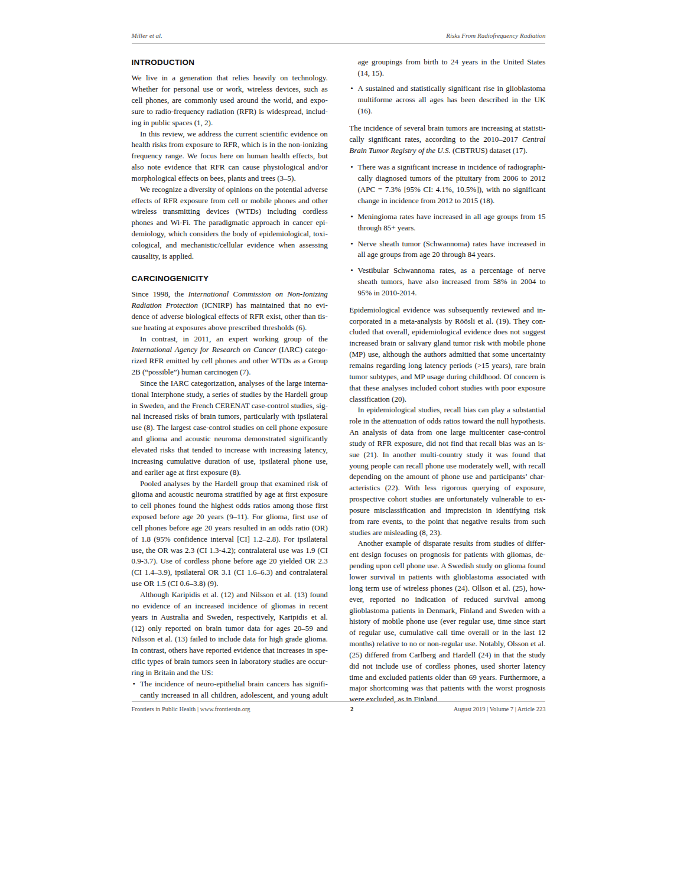Miller et al.
Risks From Radiofrequency Radiation
INTRODUCTION
We live in a generation that relies heavily on technology. Whether for personal use or work, wireless devices, such as cell phones, are commonly used around the world, and exposure to radio-frequency radiation (RFR) is widespread, including in public spaces (1, 2).
In this review, we address the current scientific evidence on health risks from exposure to RFR, which is in the non-ionizing frequency range. We focus here on human health effects, but also note evidence that RFR can cause physiological and/or morphological effects on bees, plants and trees (3–5).
We recognize a diversity of opinions on the potential adverse effects of RFR exposure from cell or mobile phones and other wireless transmitting devices (WTDs) including cordless phones and Wi-Fi. The paradigmatic approach in cancer epidemiology, which considers the body of epidemiological, toxicological, and mechanistic/cellular evidence when assessing causality, is applied.
CARCINOGENICITY
Since 1998, the International Commission on Non-Ionizing Radiation Protection (ICNIRP) has maintained that no evidence of adverse biological effects of RFR exist, other than tissue heating at exposures above prescribed thresholds (6).
In contrast, in 2011, an expert working group of the International Agency for Research on Cancer (IARC) categorized RFR emitted by cell phones and other WTDs as a Group 2B (“possible”) human carcinogen (7).
Since the IARC categorization, analyses of the large international Interphone study, a series of studies by the Hardell group in Sweden, and the French CERENAT case-control studies, signal increased risks of brain tumors, particularly with ipsilateral use (8). The largest case-control studies on cell phone exposure and glioma and acoustic neuroma demonstrated significantly elevated risks that tended to increase with increasing latency, increasing cumulative duration of use, ipsilateral phone use, and earlier age at first exposure (8).
Pooled analyses by the Hardell group that examined risk of glioma and acoustic neuroma stratified by age at first exposure to cell phones found the highest odds ratios among those first exposed before age 20 years (9–11). For glioma, first use of cell phones before age 20 years resulted in an odds ratio (OR) of 1.8 (95% confidence interval [CI] 1.2–2.8). For ipsilateral use, the OR was 2.3 (CI 1.3-4.2); contralateral use was 1.9 (CI 0.9-3.7). Use of cordless phone before age 20 yielded OR 2.3 (CI 1.4–3.9), ipsilateral OR 3.1 (CI 1.6–6.3) and contralateral use OR 1.5 (CI 0.6–3.8) (9).
Although Karipidis et al. (12) and Nilsson et al. (13) found no evidence of an increased incidence of gliomas in recent years in Australia and Sweden, respectively, Karipidis et al. (12) only reported on brain tumor data for ages 20–59 and Nilsson et al. (13) failed to include data for high grade glioma. In contrast, others have reported evidence that increases in specific types of brain tumors seen in laboratory studies are occurring in Britain and the US:
The incidence of neuro-epithelial brain cancers has significantly increased in all children, adolescent, and young adult age groupings from birth to 24 years in the United States (14, 15).
A sustained and statistically significant rise in glioblastoma multiforme across all ages has been described in the UK (16).
The incidence of several brain tumors are increasing at statistically significant rates, according to the 2010–2017 Central Brain Tumor Registry of the U.S. (CBTRUS) dataset (17).
There was a significant increase in incidence of radiographically diagnosed tumors of the pituitary from 2006 to 2012 (APC = 7.3% [95% CI: 4.1%, 10.5%]), with no significant change in incidence from 2012 to 2015 (18).
Meningioma rates have increased in all age groups from 15 through 85+ years.
Nerve sheath tumor (Schwannoma) rates have increased in all age groups from age 20 through 84 years.
Vestibular Schwannoma rates, as a percentage of nerve sheath tumors, have also increased from 58% in 2004 to 95% in 2010-2014.
Epidemiological evidence was subsequently reviewed and incorporated in a meta-analysis by Röösli et al. (19). They concluded that overall, epidemiological evidence does not suggest increased brain or salivary gland tumor risk with mobile phone (MP) use, although the authors admitted that some uncertainty remains regarding long latency periods (>15 years), rare brain tumor subtypes, and MP usage during childhood. Of concern is that these analyses included cohort studies with poor exposure classification (20).
In epidemiological studies, recall bias can play a substantial role in the attenuation of odds ratios toward the null hypothesis. An analysis of data from one large multicenter case-control study of RFR exposure, did not find that recall bias was an issue (21). In another multi-country study it was found that young people can recall phone use moderately well, with recall depending on the amount of phone use and participants’ characteristics (22). With less rigorous querying of exposure, prospective cohort studies are unfortunately vulnerable to exposure misclassification and imprecision in identifying risk from rare events, to the point that negative results from such studies are misleading (8, 23).
Another example of disparate results from studies of different design focuses on prognosis for patients with gliomas, depending upon cell phone use. A Swedish study on glioma found lower survival in patients with glioblastoma associated with long term use of wireless phones (24). Ollson et al. (25), however, reported no indication of reduced survival among glioblastoma patients in Denmark, Finland and Sweden with a history of mobile phone use (ever regular use, time since start of regular use, cumulative call time overall or in the last 12 months) relative to no or non-regular use. Notably, Olsson et al. (25) differed from Carlberg and Hardell (24) in that the study did not include use of cordless phones, used shorter latency time and excluded patients older than 69 years. Furthermore, a major shortcoming was that patients with the worst prognosis were excluded, as in Finland
Frontiers in Public Health | www.frontiersin.org
2
August 2019 | Volume 7 | Article 223